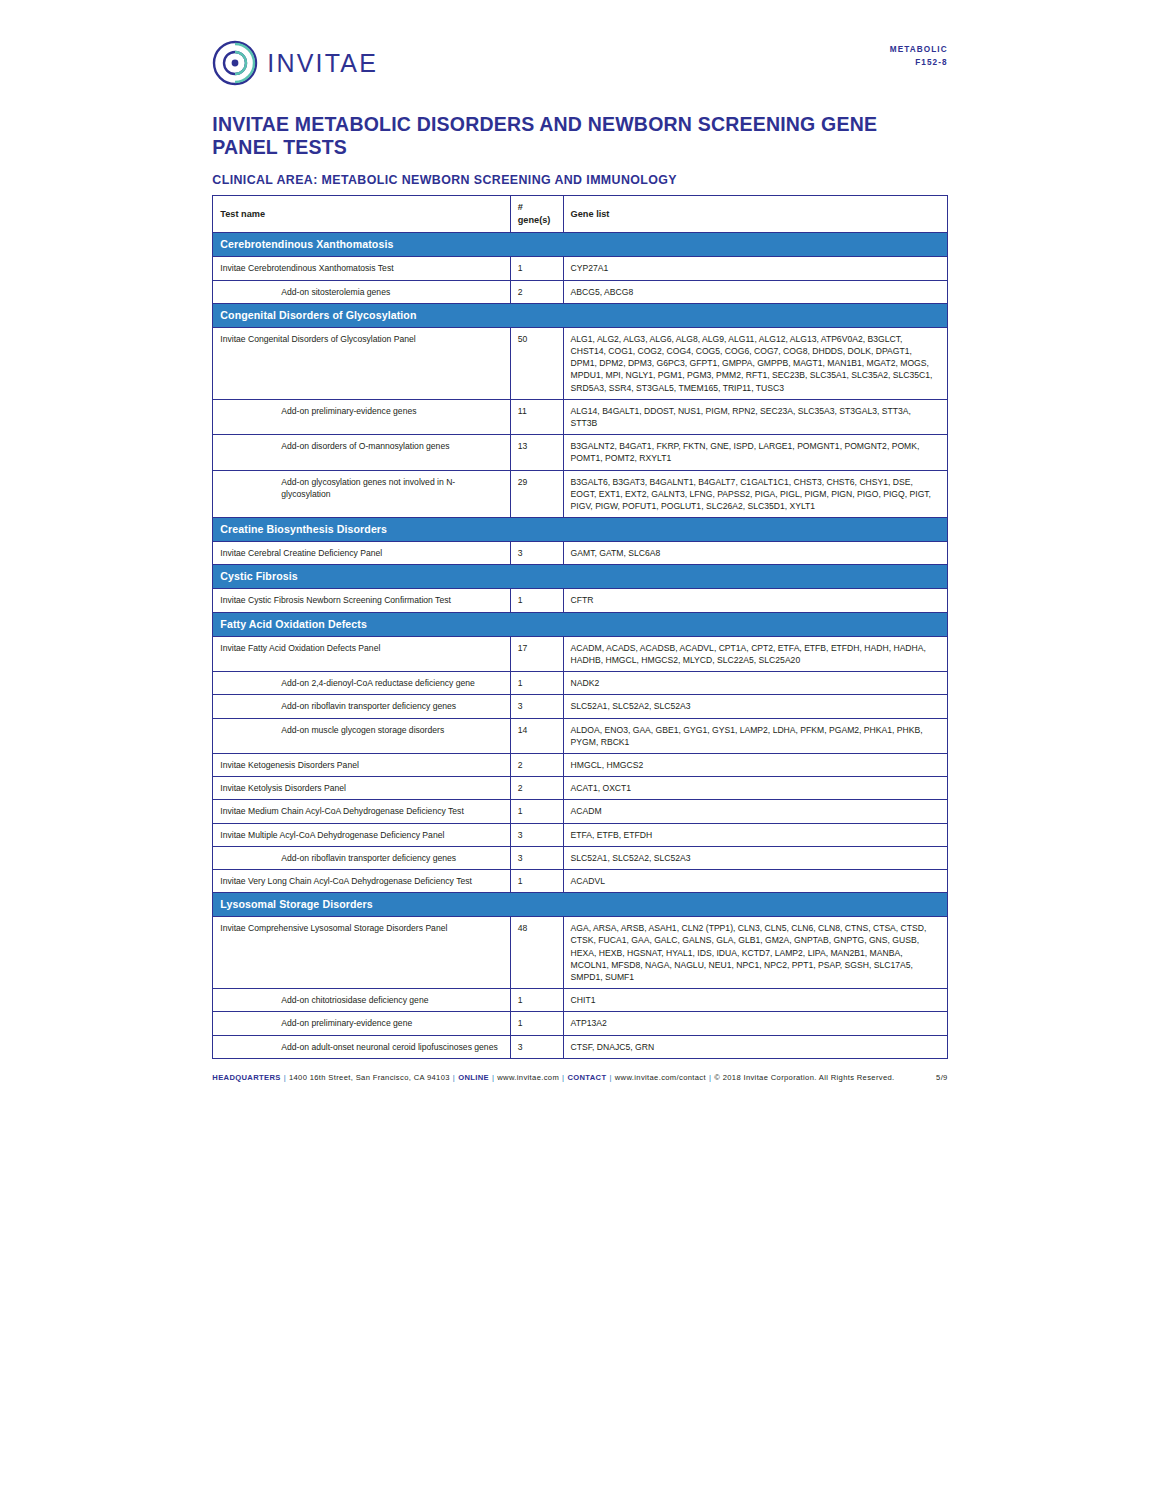INVITAE
METABOLIC
F152-8
Invitae Metabolic Disorders and Newborn Screening Gene Panel Tests
Clinical Area: Metabolic Newborn Screening and Immunology
| Test name | # gene(s) | Gene list |
| --- | --- | --- |
| Cerebrotendinous Xanthomatosis |
| Invitae Cerebrotendinous Xanthomatosis Test | 1 | CYP27A1 |
| Add-on sitosterolemia genes | 2 | ABCG5, ABCG8 |
| Congenital Disorders of Glycosylation |
| Invitae Congenital Disorders of Glycosylation Panel | 50 | ALG1, ALG2, ALG3, ALG6, ALG8, ALG9, ALG11, ALG12, ALG13, ATP6V0A2, B3GLCT, CHST14, COG1, COG2, COG4, COG5, COG6, COG7, COG8, DHDDS, DOLK, DPAGT1, DPM1, DPM2, DPM3, G6PC3, GFPT1, GMPPA, GMPPB, MAGT1, MAN1B1, MGAT2, MOGS, MPDU1, MPI, NGLY1, PGM1, PGM3, PMM2, RFT1, SEC23B, SLC35A1, SLC35A2, SLC35C1, SRD5A3, SSR4, ST3GAL5, TMEM165, TRIP11, TUSC3 |
| Add-on preliminary-evidence genes | 11 | ALG14, B4GALT1, DDOST, NUS1, PIGM, RPN2, SEC23A, SLC35A3, ST3GAL3, STT3A, STT3B |
| Add-on disorders of O-mannosylation genes | 13 | B3GALNT2, B4GAT1, FKRP, FKTN, GNE, ISPD, LARGE1, POMGNT1, POMGNT2, POMK, POMT1, POMT2, RXYLT1 |
| Add-on glycosylation genes not involved in N-glycosylation | 29 | B3GALT6, B3GAT3, B4GALNT1, B4GALT7, C1GALT1C1, CHST3, CHST6, CHSY1, DSE, EOGT, EXT1, EXT2, GALNT3, LFNG, PAPSS2, PIGA, PIGL, PIGM, PIGN, PIGO, PIGQ, PIGT, PIGV, PIGW, POFUT1, POGLUT1, SLC26A2, SLC35D1, XYLT1 |
| Creatine Biosynthesis Disorders |
| Invitae Cerebral Creatine Deficiency Panel | 3 | GAMT, GATM, SLC6A8 |
| Cystic Fibrosis |
| Invitae Cystic Fibrosis Newborn Screening Confirmation Test | 1 | CFTR |
| Fatty Acid Oxidation Defects |
| Invitae Fatty Acid Oxidation Defects Panel | 17 | ACADM, ACADS, ACADSB, ACADVL, CPT1A, CPT2, ETFA, ETFB, ETFDH, HADH, HADHA, HADHB, HMGCL, HMGCS2, MLYCD, SLC22A5, SLC25A20 |
| Add-on 2,4-dienoyl-CoA reductase deficiency gene | 1 | NADK2 |
| Add-on riboflavin transporter deficiency genes | 3 | SLC52A1, SLC52A2, SLC52A3 |
| Add-on muscle glycogen storage disorders | 14 | ALDOA, ENO3, GAA, GBE1, GYG1, GYS1, LAMP2, LDHA, PFKM, PGAM2, PHKA1, PHKB, PYGM, RBCK1 |
| Invitae Ketogenesis Disorders Panel | 2 | HMGCL, HMGCS2 |
| Invitae Ketolysis Disorders Panel | 2 | ACAT1, OXCT1 |
| Invitae Medium Chain Acyl-CoA Dehydrogenase Deficiency Test | 1 | ACADM |
| Invitae Multiple Acyl-CoA Dehydrogenase Deficiency Panel | 3 | ETFA, ETFB, ETFDH |
| Add-on riboflavin transporter deficiency genes | 3 | SLC52A1, SLC52A2, SLC52A3 |
| Invitae Very Long Chain Acyl-CoA Dehydrogenase Deficiency Test | 1 | ACADVL |
| Lysosomal Storage Disorders |
| Invitae Comprehensive Lysosomal Storage Disorders Panel | 48 | AGA, ARSA, ARSB, ASAH1, CLN2 (TPP1), CLN3, CLN5, CLN6, CLN8, CTNS, CTSA, CTSD, CTSK, FUCA1, GAA, GALC, GALNS, GLA, GLB1, GM2A, GNPTAB, GNPTG, GNS, GUSB, HEXA, HEXB, HGSNAT, HYAL1, IDS, IDUA, KCTD7, LAMP2, LIPA, MAN2B1, MANBA, MCOLN1, MFSD8, NAGA, NAGLU, NEU1, NPC1, NPC2, PPT1, PSAP, SGSH, SLC17A5, SMPD1, SUMF1 |
| Add-on chitotriosidase deficiency gene | 1 | CHIT1 |
| Add-on preliminary-evidence gene | 1 | ATP13A2 |
| Add-on adult-onset neuronal ceroid lipofuscinoses genes | 3 | CTSF, DNAJC5, GRN |
HEADQUARTERS|1400 16th Street, San Francisco, CA 94103|ONLINE|www.invitae.com|CONTACT|www.invitae.com/contact|© 2018 Invitae Corporation. All Rights Reserved.
5/9